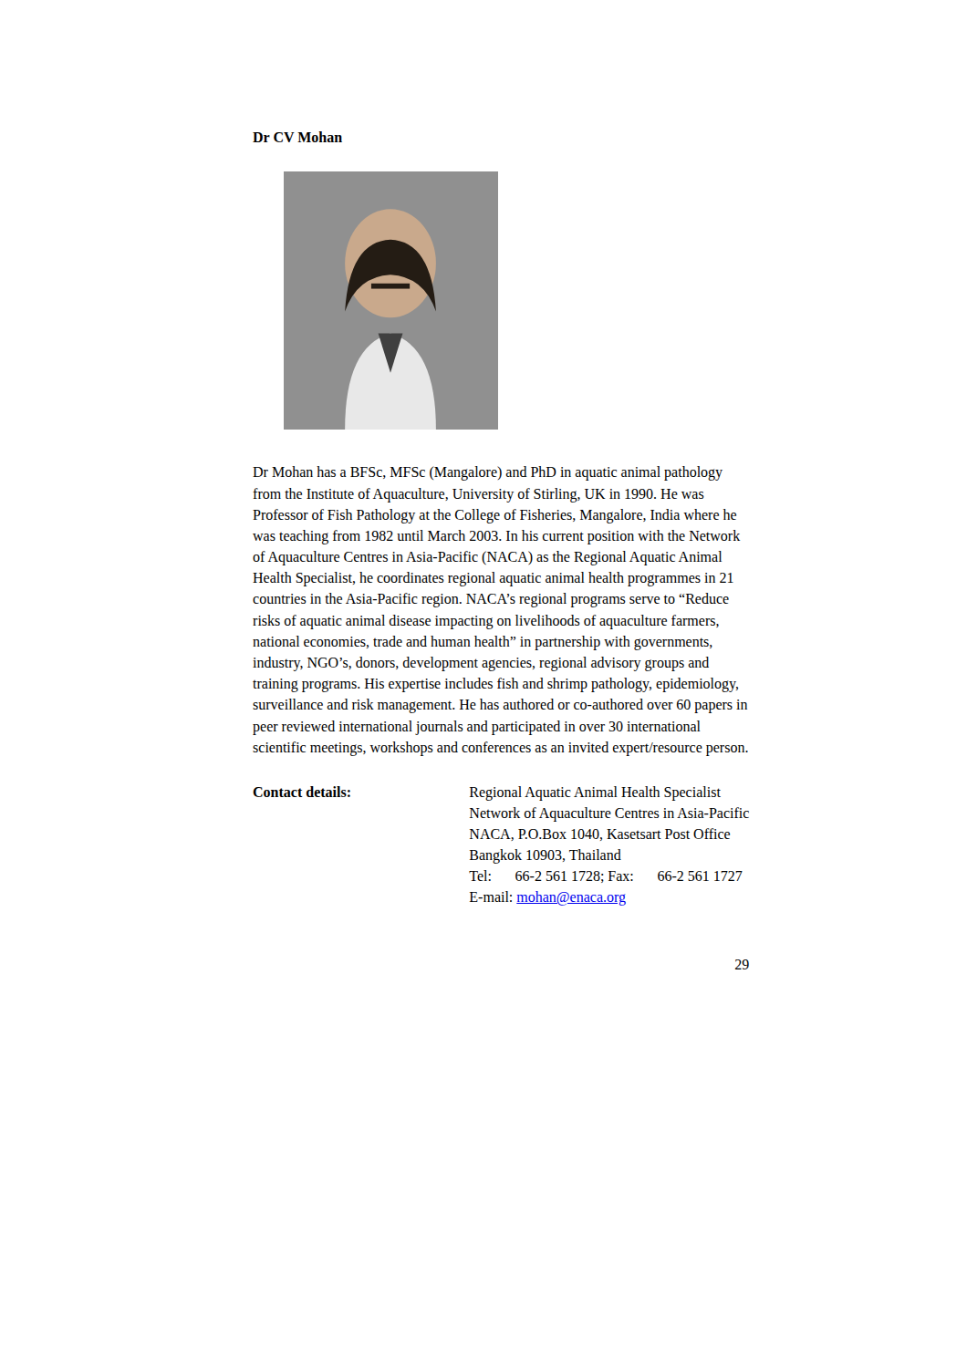Dr CV Mohan
Dr Mohan has a BFSc, MFSc (Mangalore) and PhD in aquatic animal pathology from the Institute of Aquaculture, University of Stirling, UK in 1990. He was Professor of Fish Pathology at the College of Fisheries, Mangalore, India where he was teaching from 1982 until March 2003. In his current position with the Network of Aquaculture Centres in Asia-Pacific (NACA) as the Regional Aquatic Animal Health Specialist, he coordinates regional aquatic animal health programmes in 21 countries in the Asia-Pacific region. NACA’s regional programs serve to “Reduce risks of aquatic animal disease impacting on livelihoods of aquaculture farmers, national economies, trade and human health” in partnership with governments, industry, NGO’s, donors, development agencies, regional advisory groups and training programs. His expertise includes fish and shrimp pathology, epidemiology, surveillance and risk management. He has authored or co-authored over 60 papers in peer reviewed international journals and participated in over 30 international scientific meetings, workshops and conferences as an invited expert/resource person.
| Contact details: | Regional Aquatic Animal Health Specialist Network of Aquaculture Centres in Asia-Pacific NACA, P.O.Box 1040, Kasetsart Post Office Bangkok 10903, Thailand Tel: 66-2 561 1728; Fax: 66-2 561 1727 E-mail: mohan@enaca.org |
29